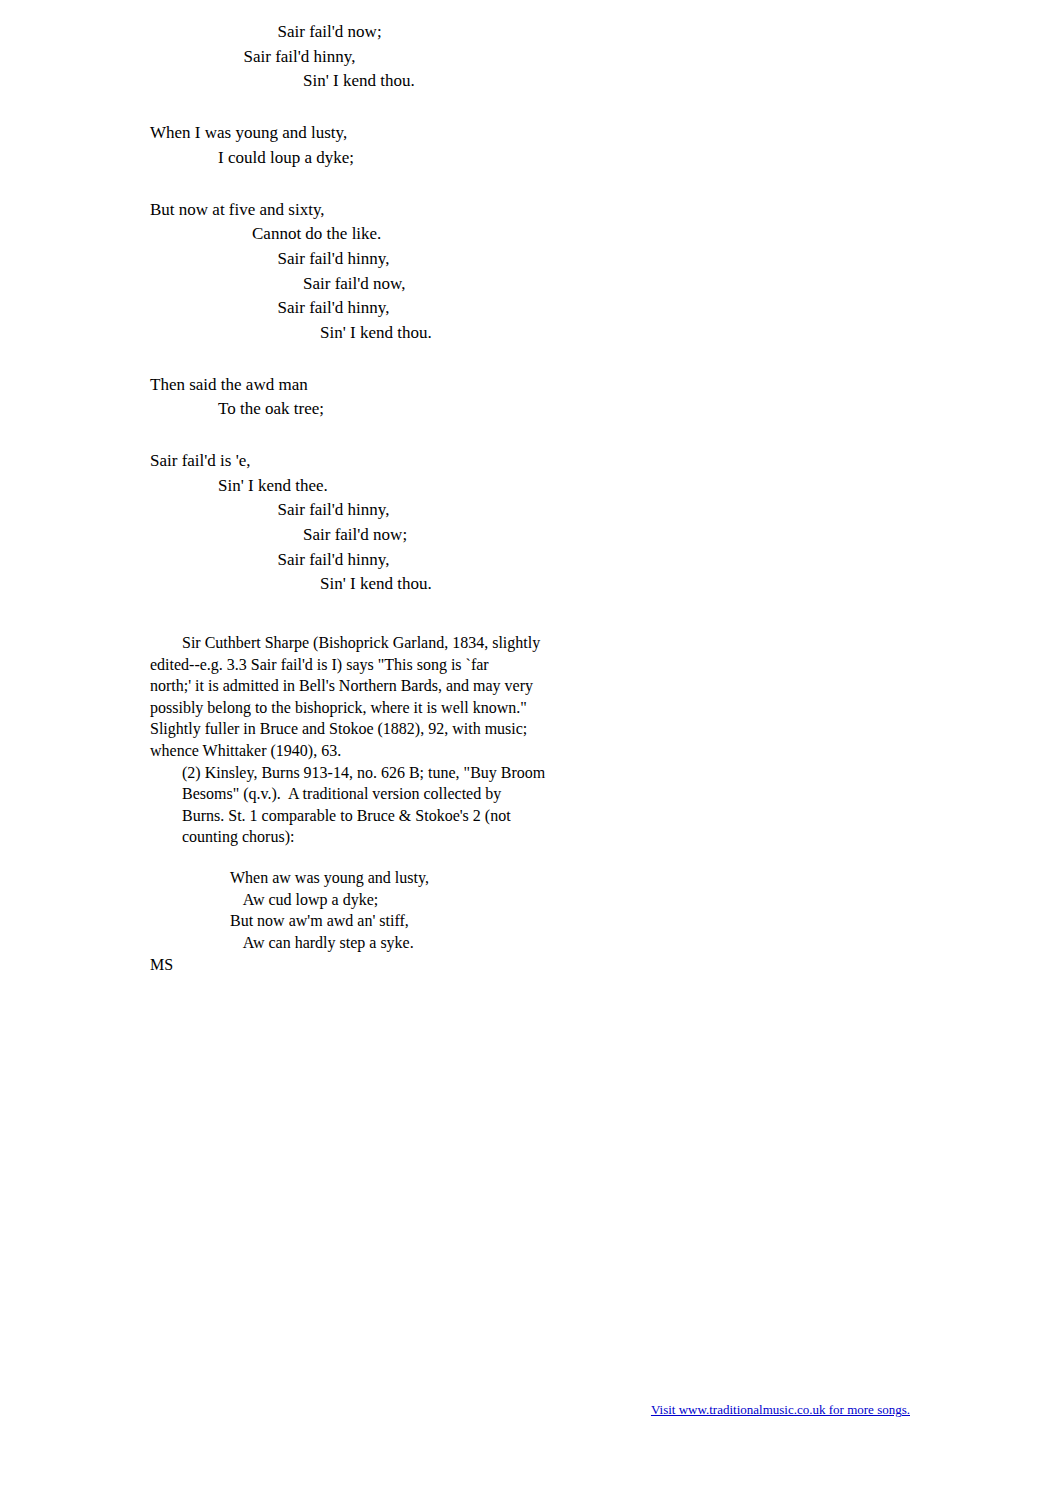Sair fail'd now;
Sair fail'd hinny,
Sin' I kend thou.
When I was young and lusty,
I could loup a dyke;
But now at five and sixty,
Cannot do the like.
Sair fail'd hinny,
Sair fail'd now,
Sair fail'd hinny,
Sin' I kend thou.
Then said the awd man
To the oak tree;
Sair fail'd is 'e,
Sin' I kend thee.
Sair fail'd hinny,
Sair fail'd now;
Sair fail'd hinny,
Sin' I kend thou.
Sir Cuthbert Sharpe (Bishoprick Garland, 1834, slightly
edited--e.g. 3.3 Sair fail'd is I) says "This song is `far
north;' it is admitted in Bell's Northern Bards, and may very
possibly belong to the bishoprick, where it is well known."
Slightly fuller in Bruce and Stokoe (1882), 92, with music;
whence Whittaker (1940), 63.
(2) Kinsley, Burns 913-14, no. 626 B; tune, "Buy Broom
Besoms" (q.v.). A traditional version collected by
Burns. St. 1 comparable to Bruce & Stokoe's 2 (not
counting chorus):
When aw was young and lusty,
Aw cud lowp a dyke;
But now aw'm awd an' stiff,
Aw can hardly step a syke.
MS
Visit www.traditionalmusic.co.uk for more songs.